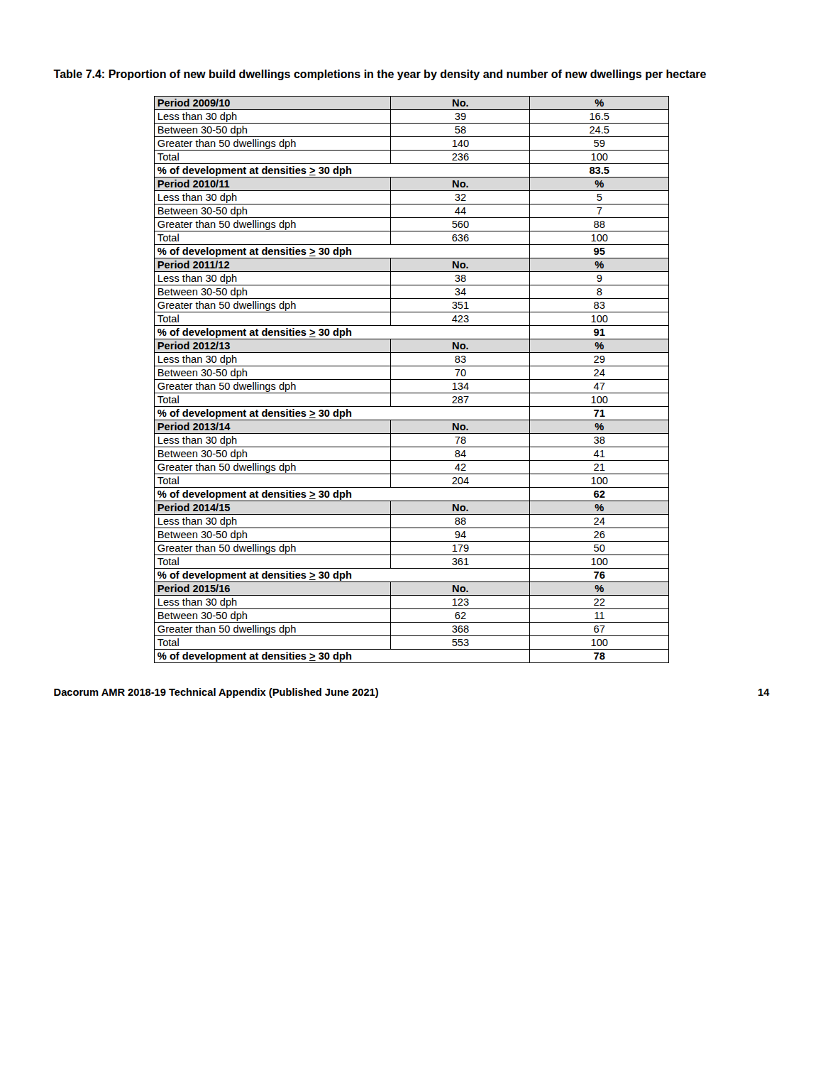Table 7.4: Proportion of new build dwellings completions in the year by density and number of new dwellings per hectare
| Period 2009/10 | No. | % |
| Less than 30 dph | 39 | 16.5 |
| Between 30-50 dph | 58 | 24.5 |
| Greater than 50 dwellings dph | 140 | 59 |
| Total | 236 | 100 |
| % of development at densities > 30 dph | 83.5 |
| Period 2010/11 | No. | % |
| Less than 30 dph | 32 | 5 |
| Between 30-50 dph | 44 | 7 |
| Greater than 50 dwellings dph | 560 | 88 |
| Total | 636 | 100 |
| % of development at densities > 30 dph | 95 |
| Period 2011/12 | No. | % |
| Less than 30 dph | 38 | 9 |
| Between 30-50 dph | 34 | 8 |
| Greater than 50 dwellings dph | 351 | 83 |
| Total | 423 | 100 |
| % of development at densities > 30 dph | 91 |
| Period 2012/13 | No. | % |
| Less than 30 dph | 83 | 29 |
| Between 30-50 dph | 70 | 24 |
| Greater than 50 dwellings dph | 134 | 47 |
| Total | 287 | 100 |
| % of development at densities > 30 dph | 71 |
| Period 2013/14 | No. | % |
| Less than 30 dph | 78 | 38 |
| Between 30-50 dph | 84 | 41 |
| Greater than 50 dwellings dph | 42 | 21 |
| Total | 204 | 100 |
| % of development at densities > 30 dph | 62 |
| Period 2014/15 | No. | % |
| Less than 30 dph | 88 | 24 |
| Between 30-50 dph | 94 | 26 |
| Greater than 50 dwellings dph | 179 | 50 |
| Total | 361 | 100 |
| % of development at densities > 30 dph | 76 |
| Period 2015/16 | No. | % |
| Less than 30 dph | 123 | 22 |
| Between 30-50 dph | 62 | 11 |
| Greater than 50 dwellings dph | 368 | 67 |
| Total | 553 | 100 |
| % of development at densities > 30 dph | 78 |
Dacorum AMR 2018-19 Technical Appendix (Published June 2021) 14